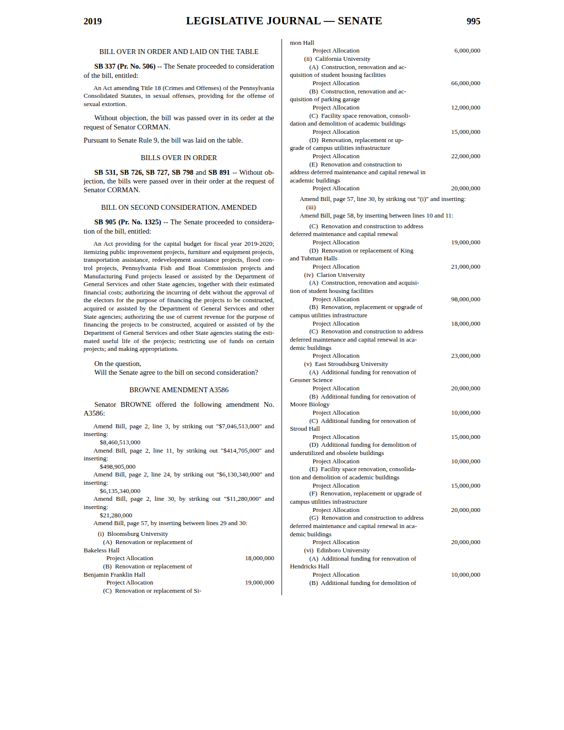2019 LEGISLATIVE JOURNAL — SENATE 995
Bill Over in Order and Laid on the Table
SB 337 (Pr. No. 506) -- The Senate proceeded to consideration of the bill, entitled:
An Act amending Title 18 (Crimes and Offenses) of the Pennsylvania Consolidated Statutes, in sexual offenses, providing for the offense of sexual extortion.
Without objection, the bill was passed over in its order at the request of Senator CORMAN.
Pursuant to Senate Rule 9, the bill was laid on the table.
Bills Over in Order
SB 531, SB 726, SB 727, SB 798 and SB 891 -- Without objection, the bills were passed over in their order at the request of Senator CORMAN.
Bill on Second Consideration, Amended
SB 905 (Pr. No. 1325) -- The Senate proceeded to consideration of the bill, entitled:
An Act providing for the capital budget for fiscal year 2019-2020; itemizing public improvement projects, furniture and equipment projects, transportation assistance, redevelopment assistance projects, flood control projects, Pennsylvania Fish and Boat Commission projects and Manufacturing Fund projects leased or assisted by the Department of General Services and other State agencies, together with their estimated financial costs; authorizing the incurring of debt without the approval of the electors for the purpose of financing the projects to be constructed, acquired or assisted by the Department of General Services and other State agencies; authorizing the use of current revenue for the purpose of financing the projects to be constructed, acquired or assisted of by the Department of General Services and other State agencies stating the estimated useful life of the projects; restricting use of funds on certain projects; and making appropriations.
On the question,
Will the Senate agree to the bill on second consideration?
Browne Amendment A3586
Senator BROWNE offered the following amendment No. A3586:
Amend Bill, page 2, line 3, by striking out "$7,046,513,000" and inserting:
$8,460,513,000
Amend Bill, page 2, line 11, by striking out "$414,705,000" and inserting:
$498,905,000
Amend Bill, page 2, line 24, by striking out "$6,130,340,000" and inserting:
$6,135,340,000
Amend Bill, page 2, line 30, by striking out "$11,280,000" and inserting:
$21,280,000
Amend Bill, page 57, by inserting between lines 29 and 30:
(i) Bloomsburg University
(A) Renovation or replacement of
Bakeless Hall
Project Allocation 18,000,000
(B) Renovation or replacement of
Benjamin Franklin Hall
Project Allocation 19,000,000
(C) Renovation or replacement of Si-
mon Hall
Project Allocation 6,000,000
(ii) California University
(A) Construction, renovation and ac-
quisition of student housing facilities
Project Allocation 66,000,000
(B) Construction, renovation and ac-
quisition of parking garage
Project Allocation 12,000,000
(C) Facility space renovation, consoli-
dation and demolition of academic buildings
Project Allocation 15,000,000
(D) Renovation, replacement or up-
grade of campus utilities infrastructure
Project Allocation 22,000,000
(E) Renovation and construction to
address deferred maintenance and capital renewal in
academic buildings
Project Allocation 20,000,000
Amend Bill, page 57, line 30, by striking out "(i)" and inserting:
(iii)
Amend Bill, page 58, by inserting between lines 10 and 11:
(C) Renovation and construction to address
deferred maintenance and capital renewal
Project Allocation 19,000,000
(D) Renovation or replacement of King
and Tubman Halls
Project Allocation 21,000,000
(iv) Clarion University
(A) Construction, renovation and acquisi-
tion of student housing facilities
Project Allocation 98,000,000
(B) Renovation, replacement or upgrade of
campus utilities infrastructure
Project Allocation 18,000,000
(C) Renovation and construction to address
deferred maintenance and capital renewal in aca-
demic buildings
Project Allocation 23,000,000
(v) East Stroudsburg University
(A) Additional funding for renovation of
Gessner Science
Project Allocation 20,000,000
(B) Additional funding for renovation of
Moore Biology
Project Allocation 10,000,000
(C) Additional funding for renovation of
Stroud Hall
Project Allocation 15,000,000
(D) Additional funding for demolition of
underutilized and obsolete buildings
Project Allocation 10,000,000
(E) Facility space renovation, consolida-
tion and demolition of academic buildings
Project Allocation 15,000,000
(F) Renovation, replacement or upgrade of
campus utilities infrastructure
Project Allocation 20,000,000
(G) Renovation and construction to address
deferred maintenance and capital renewal in aca-
demic buildings
Project Allocation 20,000,000
(vi) Edinboro University
(A) Additional funding for renovation of
Hendricks Hall
Project Allocation 10,000,000
(B) Additional funding for demolition of